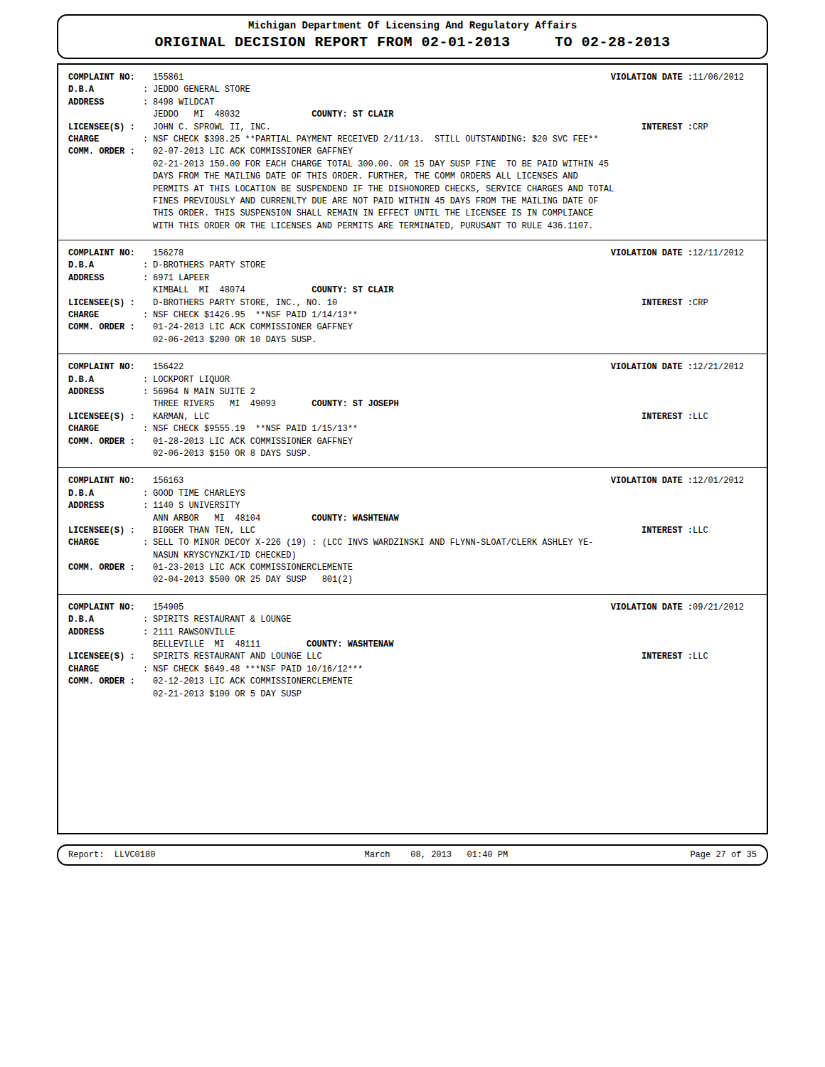Michigan Department Of Licensing And Regulatory Affairs
ORIGINAL DECISION REPORT FROM 02-01-2013 TO 02-28-2013
| COMPLAINT NO: | | 155861 | VIOLATION DATE : | 11/06/2012 |
| D.B.A | : | JEDDO GENERAL STORE |
| ADDRESS | : | 8498 WILDCAT |
| | | JEDDO MI 48032 COUNTY: ST CLAIR |
| LICENSEE(S) : | | JOHN C. SPROWL II, INC. | INTEREST : | CRP |
| CHARGE | : | NSF CHECK $398.25 **PARTIAL PAYMENT RECEIVED 2/11/13. STILL OUTSTANDING: $20 SVC FEE** |
| COMM. ORDER : | | 02-07-2013 LIC ACK COMMISSIONER GAFFNEY |
| | | 02-21-2013 150.00 FOR EACH CHARGE TOTAL 300.00. OR 15 DAY SUSP FINE TO BE PAID WITHIN 45 DAYS FROM THE MAILING DATE OF THIS ORDER. FURTHER, THE COMM ORDERS ALL LICENSES AND PERMITS AT THIS LOCATION BE SUSPENDEND IF THE DISHONORED CHECKS, SERVICE CHARGES AND TOTAL FINES PREVIOUSLY AND CURRENLTY DUE ARE NOT PAID WITHIN 45 DAYS FROM THE MAILING DATE OF THIS ORDER. THIS SUSPENSION SHALL REMAIN IN EFFECT UNTIL THE LICENSEE IS IN COMPLIANCE WITH THIS ORDER OR THE LICENSES AND PERMITS ARE TERMINATED, PURUSANT TO RULE 436.1107. |
| COMPLAINT NO: | | 156278 | VIOLATION DATE : | 12/11/2012 |
| D.B.A | : | D-BROTHERS PARTY STORE |
| ADDRESS | : | 6971 LAPEER |
| | | KIMBALL MI 48074 COUNTY: ST CLAIR |
| LICENSEE(S) : | | D-BROTHERS PARTY STORE, INC., NO. 10 | INTEREST : | CRP |
| CHARGE | : | NSF CHECK $1426.95 **NSF PAID 1/14/13** |
| COMM. ORDER : | | 01-24-2013 LIC ACK COMMISSIONER GAFFNEY |
| | | 02-06-2013 $200 OR 10 DAYS SUSP. |
| COMPLAINT NO: | | 156422 | VIOLATION DATE : | 12/21/2012 |
| D.B.A | : | LOCKPORT LIQUOR |
| ADDRESS | : | 56964 N MAIN SUITE 2 |
| | | THREE RIVERS MI 49093 COUNTY: ST JOSEPH |
| LICENSEE(S) : | | KARMAN, LLC | INTEREST : | LLC |
| CHARGE | : | NSF CHECK $9555.19 **NSF PAID 1/15/13** |
| COMM. ORDER : | | 01-28-2013 LIC ACK COMMISSIONER GAFFNEY |
| | | 02-06-2013 $150 OR 8 DAYS SUSP. |
| COMPLAINT NO: | | 156163 | VIOLATION DATE : | 12/01/2012 |
| D.B.A | : | GOOD TIME CHARLEYS |
| ADDRESS | : | 1140 S UNIVERSITY |
| | | ANN ARBOR MI 48104 COUNTY: WASHTENAW |
| LICENSEE(S) : | | BIGGER THAN TEN, LLC | INTEREST : | LLC |
| CHARGE | : | SELL TO MINOR DECOY X-226 (19) : (LCC INVS WARDZINSKI AND FLYNN-SLOAT/CLERK ASHLEY YE- NASUN KRYSCYNZKI/ID CHECKED) |
| COMM. ORDER : | | 01-23-2013 LIC ACK COMMISSIONERCLEMENTE |
| | | 02-04-2013 $500 OR 25 DAY SUSP 801(2) |
| COMPLAINT NO: | | 154905 | VIOLATION DATE : | 09/21/2012 |
| D.B.A | : | SPIRITS RESTAURANT & LOUNGE |
| ADDRESS | : | 2111 RAWSONVILLE |
| | | BELLEVILLE MI 48111 COUNTY: WASHTENAW |
| LICENSEE(S) : | | SPIRITS RESTAURANT AND LOUNGE LLC | INTEREST : | LLC |
| CHARGE | : | NSF CHECK $649.48 ***NSF PAID 10/16/12*** |
| COMM. ORDER : | | 02-12-2013 LIC ACK COMMISSIONERCLEMENTE |
| | | 02-21-2013 $100 OR 5 DAY SUSP |
| Report: LLVC0180 | March 08, 2013 01:40 PM | Page 27 of 35 |